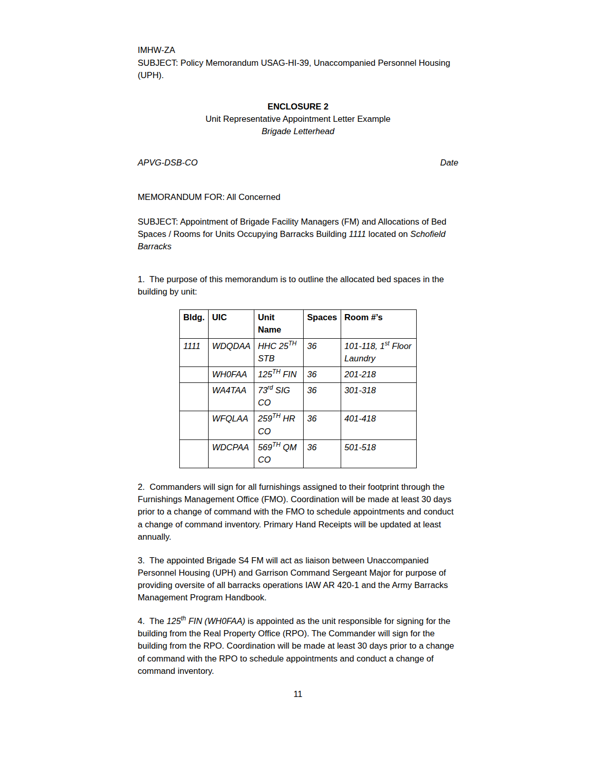IMHW-ZA
SUBJECT: Policy Memorandum USAG-HI-39, Unaccompanied Personnel Housing (UPH).
ENCLOSURE 2
Unit Representative Appointment Letter Example
Brigade Letterhead
APVG-DSB-CO Date
MEMORANDUM FOR: All Concerned
SUBJECT: Appointment of Brigade Facility Managers (FM) and Allocations of Bed Spaces / Rooms for Units Occupying Barracks Building 1111 located on Schofield Barracks
1. The purpose of this memorandum is to outline the allocated bed spaces in the building by unit:
| Bldg. | UIC | Unit Name | Spaces | Room #’s |
| --- | --- | --- | --- | --- |
| 1111 | WDQDAA | HHC 25 TH STB | 36 | 101-118, 1 st Floor Laundry |
| | WH0FAA | 125 TH FIN | 36 | 201-218 |
| | WA4TAA | 73 rd SIG CO | 36 | 301-318 |
| | WFQLAA | 259 TH HR CO | 36 | 401-418 |
| | WDCPAA | 569 TH QM CO | 36 | 501-518 |
2. Commanders will sign for all furnishings assigned to their footprint through the Furnishings Management Office (FMO). Coordination will be made at least 30 days prior to a change of command with the FMO to schedule appointments and conduct a change of command inventory. Primary Hand Receipts will be updated at least annually.
3. The appointed Brigade S4 FM will act as liaison between Unaccompanied Personnel Housing (UPH) and Garrison Command Sergeant Major for purpose of providing oversite of all barracks operations IAW AR 420-1 and the Army Barracks Management Program Handbook.
4. The 125th FIN (WH0FAA) is appointed as the unit responsible for signing for the building from the Real Property Office (RPO). The Commander will sign for the building from the RPO. Coordination will be made at least 30 days prior to a change of command with the RPO to schedule appointments and conduct a change of command inventory.
11